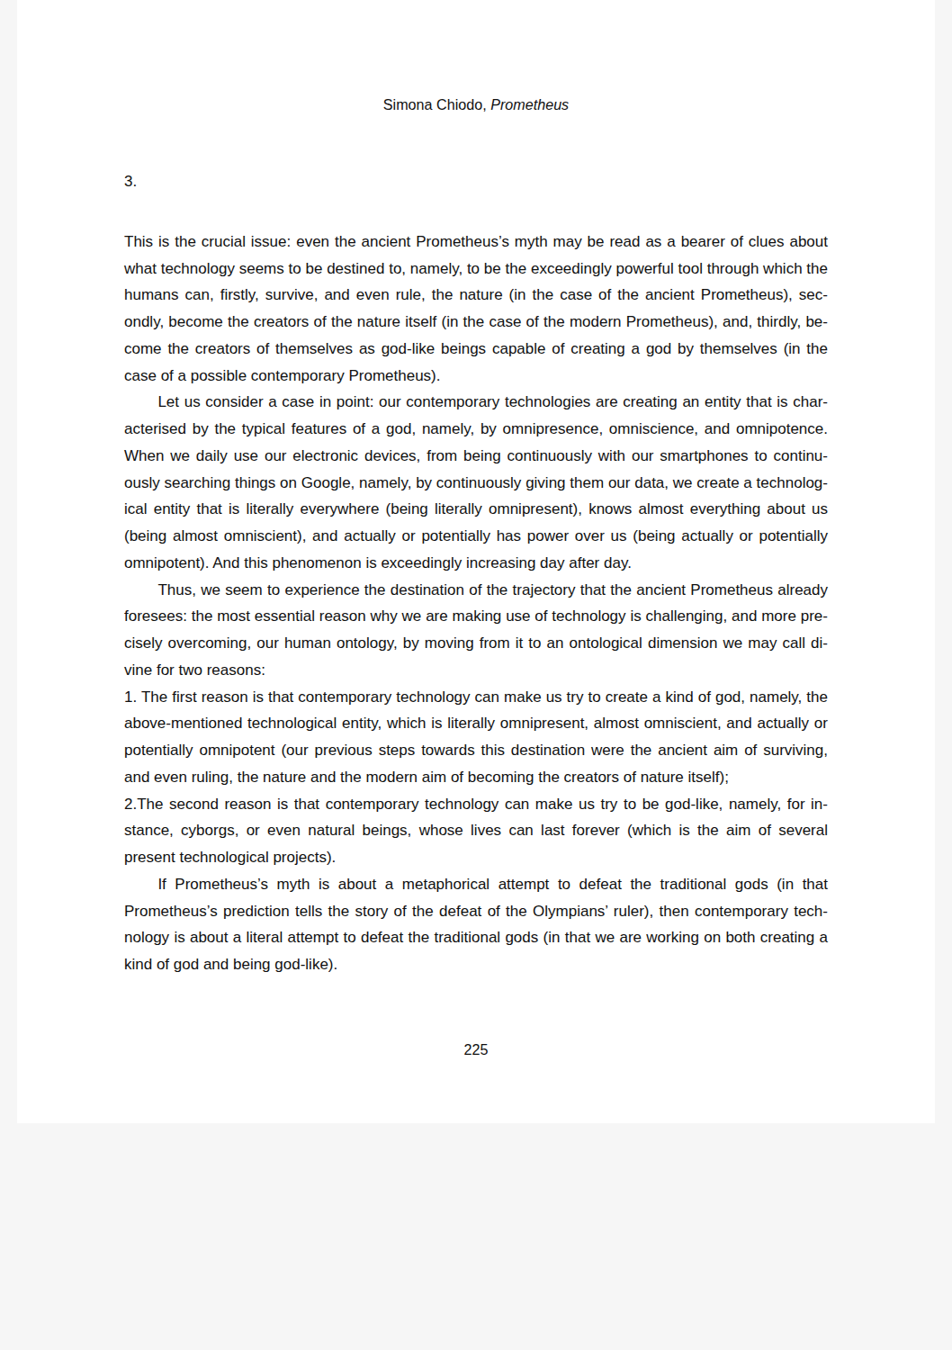Simona Chiodo, Prometheus
3.
This is the crucial issue: even the ancient Prometheus’s myth may be read as a bearer of clues about what technology seems to be destined to, namely, to be the exceedingly powerful tool through which the humans can, firstly, survive, and even rule, the nature (in the case of the ancient Prometheus), secondly, become the creators of the nature itself (in the case of the modern Prometheus), and, thirdly, become the creators of themselves as god-like beings capable of creating a god by themselves (in the case of a possible contemporary Prometheus).
Let us consider a case in point: our contemporary technologies are creating an entity that is characterised by the typical features of a god, namely, by omnipresence, omniscience, and omnipotence. When we daily use our electronic devices, from being continuously with our smartphones to continuously searching things on Google, namely, by continuously giving them our data, we create a technological entity that is literally everywhere (being literally omnipresent), knows almost everything about us (being almost omniscient), and actually or potentially has power over us (being actually or potentially omnipotent). And this phenomenon is exceedingly increasing day after day.
Thus, we seem to experience the destination of the trajectory that the ancient Prometheus already foresees: the most essential reason why we are making use of technology is challenging, and more precisely overcoming, our human ontology, by moving from it to an ontological dimension we may call divine for two reasons:
1. The first reason is that contemporary technology can make us try to create a kind of god, namely, the above-mentioned technological entity, which is literally omnipresent, almost omniscient, and actually or potentially omnipotent (our previous steps towards this destination were the ancient aim of surviving, and even ruling, the nature and the modern aim of becoming the creators of nature itself);
2.The second reason is that contemporary technology can make us try to be god-like, namely, for instance, cyborgs, or even natural beings, whose lives can last forever (which is the aim of several present technological projects).
If Prometheus’s myth is about a metaphorical attempt to defeat the traditional gods (in that Prometheus’s prediction tells the story of the defeat of the Olympians’ ruler), then contemporary technology is about a literal attempt to defeat the traditional gods (in that we are working on both creating a kind of god and being god-like).
225